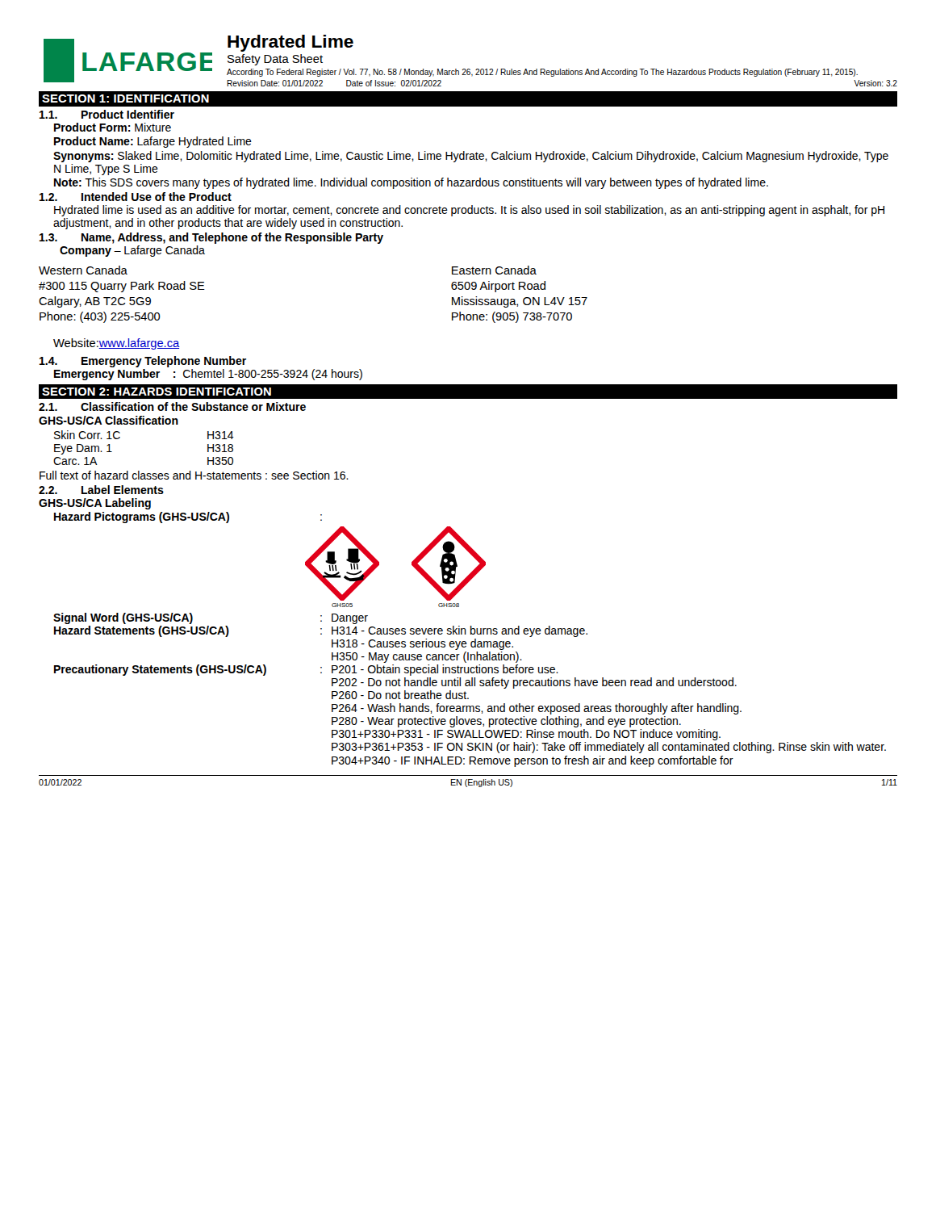LAFARGE
Hydrated Lime
Safety Data Sheet
According To Federal Register / Vol. 77, No. 58 / Monday, March 26, 2012 / Rules And Regulations And According To The Hazardous Products Regulation (February 11, 2015).
Revision Date: 01/01/2022 Date of Issue: 02/01/2022 Version: 3.2
SECTION 1: IDENTIFICATION
1.1. Product Identifier
Product Form: Mixture
Product Name: Lafarge Hydrated Lime
Synonyms: Slaked Lime, Dolomitic Hydrated Lime, Lime, Caustic Lime, Lime Hydrate, Calcium Hydroxide, Calcium Dihydroxide, Calcium Magnesium Hydroxide, Type N Lime, Type S Lime
Note: This SDS covers many types of hydrated lime. Individual composition of hazardous constituents will vary between types of hydrated lime.
1.2. Intended Use of the Product
Hydrated lime is used as an additive for mortar, cement, concrete and concrete products. It is also used in soil stabilization, as an anti-stripping agent in asphalt, for pH adjustment, and in other products that are widely used in construction.
1.3. Name, Address, and Telephone of the Responsible Party
Company – Lafarge Canada
| Western Canada #300 115 Quarry Park Road SE Calgary, AB T2C 5G9 Phone: (403) 225-5400 | Eastern Canada 6509 Airport Road Mississauga, ON L4V 157 Phone: (905) 738-7070 |
Website:www.lafarge.ca
1.4. Emergency Telephone Number
Emergency Number : Chemtel 1-800-255-3924 (24 hours)
SECTION 2: HAZARDS IDENTIFICATION
2.1. Classification of the Substance or Mixture
GHS-US/CA Classification
| Skin Corr. 1C | H314 |
| Eye Dam. 1 | H318 |
| Carc. 1A | H350 |
Full text of hazard classes and H-statements : see Section 16.
2.2. Label Elements
GHS-US/CA Labeling
Hazard Pictograms (GHS-US/CA)
:
GHS05
GHS08
Signal Word (GHS-US/CA)
:
Danger
Hazard Statements (GHS-US/CA)
:
H314 - Causes severe skin burns and eye damage.
H318 - Causes serious eye damage.
H350 - May cause cancer (Inhalation).
Precautionary Statements (GHS-US/CA)
:
P201 - Obtain special instructions before use.
P202 - Do not handle until all safety precautions have been read and understood.
P260 - Do not breathe dust.
P264 - Wash hands, forearms, and other exposed areas thoroughly after handling.
P280 - Wear protective gloves, protective clothing, and eye protection.
P301+P330+P331 - IF SWALLOWED: Rinse mouth. Do NOT induce vomiting.
P303+P361+P353 - IF ON SKIN (or hair): Take off immediately all contaminated clothing. Rinse skin with water.
P304+P340 - IF INHALED: Remove person to fresh air and keep comfortable for
01/01/2022
EN (English US)
1/11